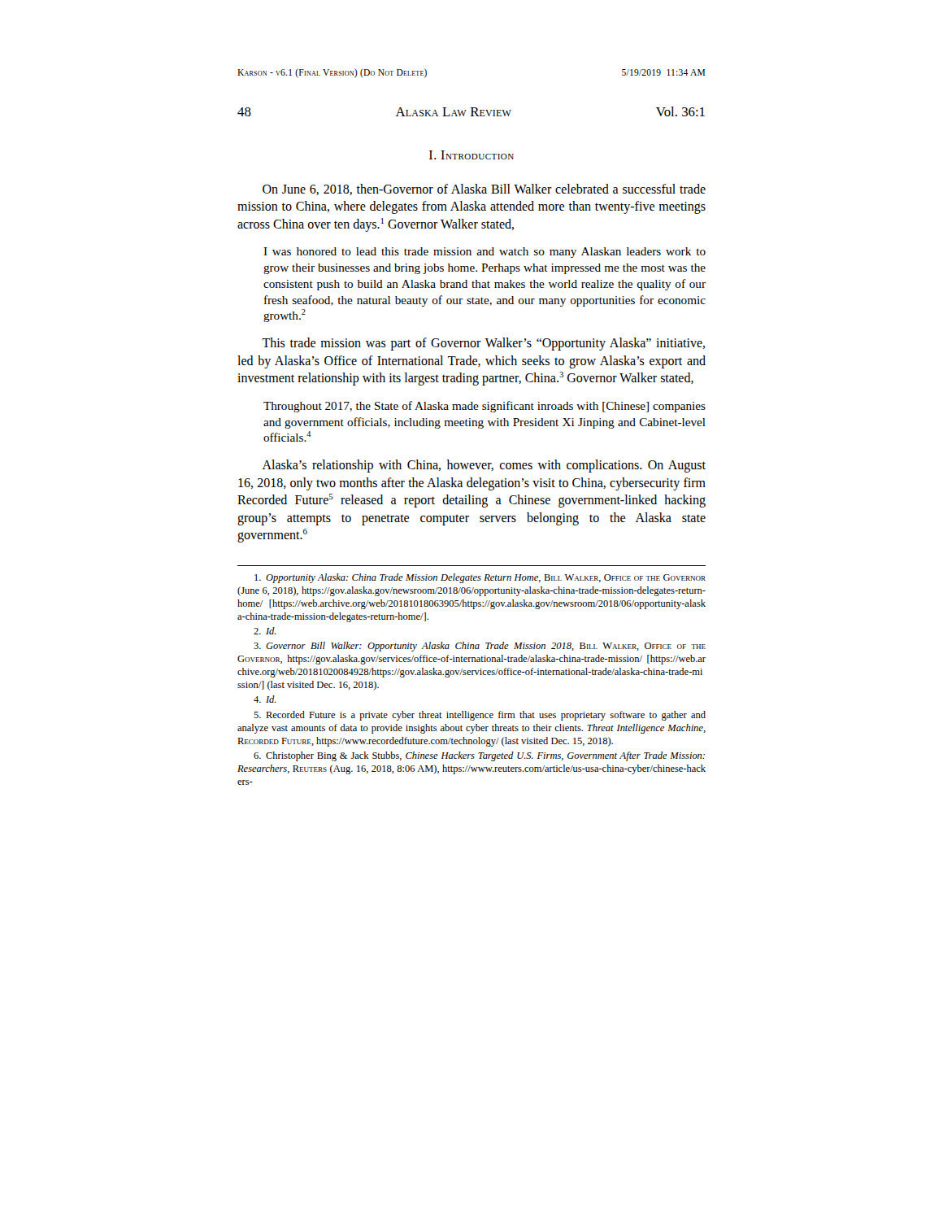Karson - v6.1 (Final Version) (Do Not Delete) 5/19/2019 11:34 AM
48 Alaska Law Review Vol. 36:1
I. Introduction
On June 6, 2018, then-Governor of Alaska Bill Walker celebrated a successful trade mission to China, where delegates from Alaska attended more than twenty-five meetings across China over ten days.1 Governor Walker stated,
I was honored to lead this trade mission and watch so many Alaskan leaders work to grow their businesses and bring jobs home. Perhaps what impressed me the most was the consistent push to build an Alaska brand that makes the world realize the quality of our fresh seafood, the natural beauty of our state, and our many opportunities for economic growth.2
This trade mission was part of Governor Walker’s “Opportunity Alaska” initiative, led by Alaska’s Office of International Trade, which seeks to grow Alaska’s export and investment relationship with its largest trading partner, China.3 Governor Walker stated,
Throughout 2017, the State of Alaska made significant inroads with [Chinese] companies and government officials, including meeting with President Xi Jinping and Cabinet-level officials.4
Alaska’s relationship with China, however, comes with complications. On August 16, 2018, only two months after the Alaska delegation’s visit to China, cybersecurity firm Recorded Future5 released a report detailing a Chinese government-linked hacking group’s attempts to penetrate computer servers belonging to the Alaska state government.6
Opportunity Alaska: China Trade Mission Delegates Return Home, Bill Walker, Office of the Governor (June 6, 2018), https://gov.alaska.gov/newsroom/2018/06/opportunity-alaska-china-trade-mission-delegates-return-home/ [https://web.archive.org/web/20181018063905/https://gov.alaska.gov/newsroom/2018/06/opportunity-alaska-china-trade-mission-delegates-return-home/].
Id.
Governor Bill Walker: Opportunity Alaska China Trade Mission 2018, Bill Walker, Office of the Governor, https://gov.alaska.gov/services/office-of-international-trade/alaska-china-trade-mission/ [https://web.archive.org/web/20181020084928/https://gov.alaska.gov/services/office-of-international-trade/alaska-china-trade-mission/] (last visited Dec. 16, 2018).
Id.
Recorded Future is a private cyber threat intelligence firm that uses proprietary software to gather and analyze vast amounts of data to provide insights about cyber threats to their clients. Threat Intelligence Machine, Recorded Future, https://www.recordedfuture.com/technology/ (last visited Dec. 15, 2018).
Christopher Bing & Jack Stubbs, Chinese Hackers Targeted U.S. Firms, Government After Trade Mission: Researchers, Reuters (Aug. 16, 2018, 8:06 AM), https://www.reuters.com/article/us-usa-china-cyber/chinese-hackers-